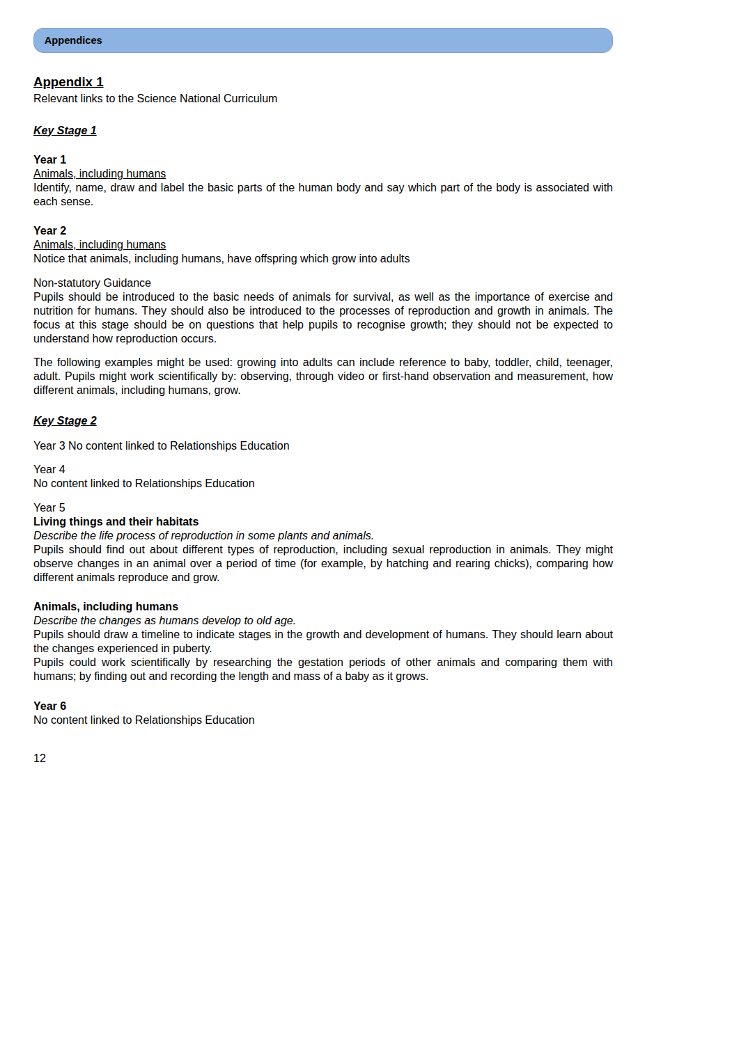Appendices
Appendix 1
Relevant links to the Science National Curriculum
Key Stage 1
Year 1
Animals, including humans
Identify, name, draw and label the basic parts of the human body and say which part of the body is associated with each sense.
Year 2
Animals, including humans
Notice that animals, including humans, have offspring which grow into adults
Non-statutory Guidance
Pupils should be introduced to the basic needs of animals for survival, as well as the importance of exercise and nutrition for humans. They should also be introduced to the processes of reproduction and growth in animals. The focus at this stage should be on questions that help pupils to recognise growth; they should not be expected to understand how reproduction occurs.
The following examples might be used: growing into adults can include reference to baby, toddler, child, teenager, adult. Pupils might work scientifically by: observing, through video or first-hand observation and measurement, how different animals, including humans, grow.
Key Stage 2
Year 3 No content linked to Relationships Education
Year 4
No content linked to Relationships Education
Year 5
Living things and their habitats
Describe the life process of reproduction in some plants and animals.
Pupils should find out about different types of reproduction, including sexual reproduction in animals. They might observe changes in an animal over a period of time (for example, by hatching and rearing chicks), comparing how different animals reproduce and grow.
Animals, including humans
Describe the changes as humans develop to old age.
Pupils should draw a timeline to indicate stages in the growth and development of humans. They should learn about the changes experienced in puberty.
Pupils could work scientifically by researching the gestation periods of other animals and comparing them with humans; by finding out and recording the length and mass of a baby as it grows.
Year 6
No content linked to Relationships Education
12